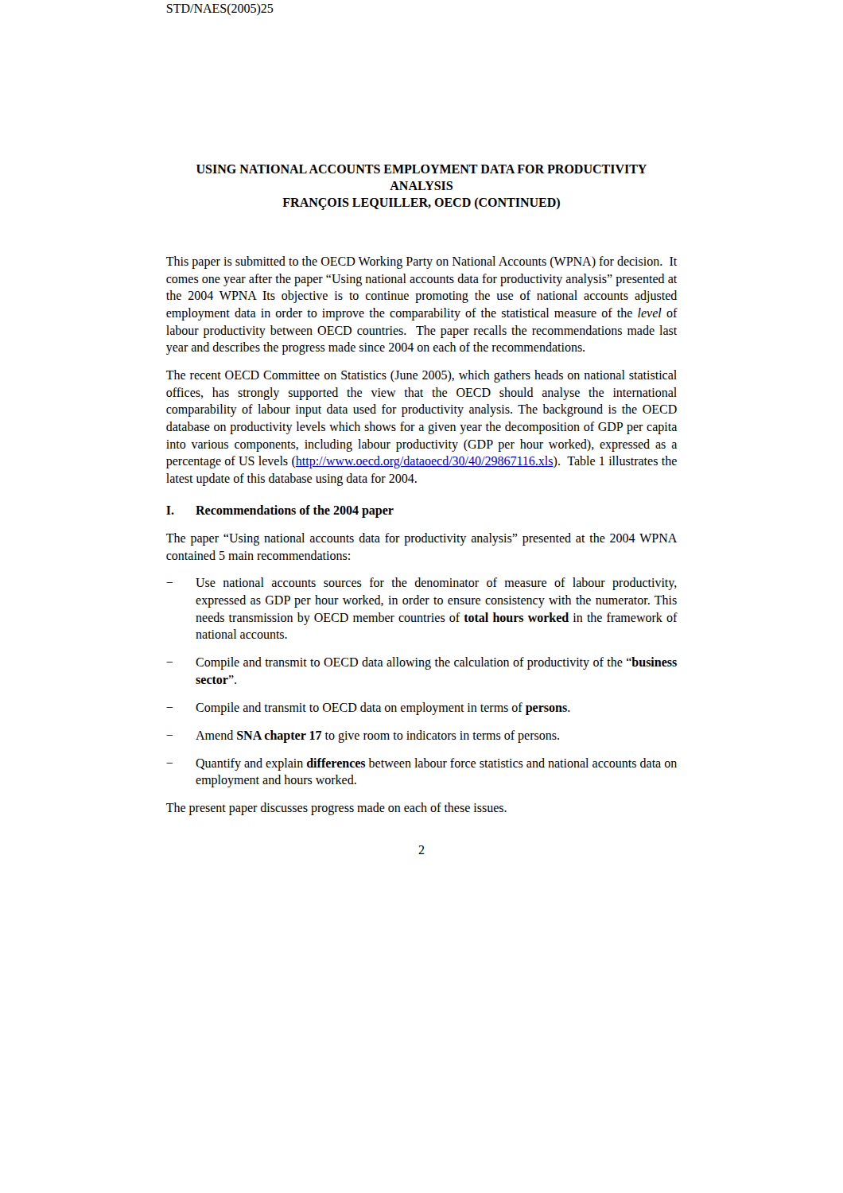STD/NAES(2005)25
Using National Accounts Employment Data for Productivity Analysis
François Lequiller, OECD (continued)
This paper is submitted to the OECD Working Party on National Accounts (WPNA) for decision. It comes one year after the paper “Using national accounts data for productivity analysis” presented at the 2004 WPNA Its objective is to continue promoting the use of national accounts adjusted employment data in order to improve the comparability of the statistical measure of the level of labour productivity between OECD countries. The paper recalls the recommendations made last year and describes the progress made since 2004 on each of the recommendations.
The recent OECD Committee on Statistics (June 2005), which gathers heads on national statistical offices, has strongly supported the view that the OECD should analyse the international comparability of labour input data used for productivity analysis. The background is the OECD database on productivity levels which shows for a given year the decomposition of GDP per capita into various components, including labour productivity (GDP per hour worked), expressed as a percentage of US levels (http://www.oecd.org/dataoecd/30/40/29867116.xls). Table 1 illustrates the latest update of this database using data for 2004.
I. Recommendations of the 2004 paper
The paper “Using national accounts data for productivity analysis” presented at the 2004 WPNA contained 5 main recommendations:
Use national accounts sources for the denominator of measure of labour productivity, expressed as GDP per hour worked, in order to ensure consistency with the numerator. This needs transmission by OECD member countries of total hours worked in the framework of national accounts.
Compile and transmit to OECD data allowing the calculation of productivity of the “business sector”.
Compile and transmit to OECD data on employment in terms of persons.
Amend SNA chapter 17 to give room to indicators in terms of persons.
Quantify and explain differences between labour force statistics and national accounts data on employment and hours worked.
The present paper discusses progress made on each of these issues.
2